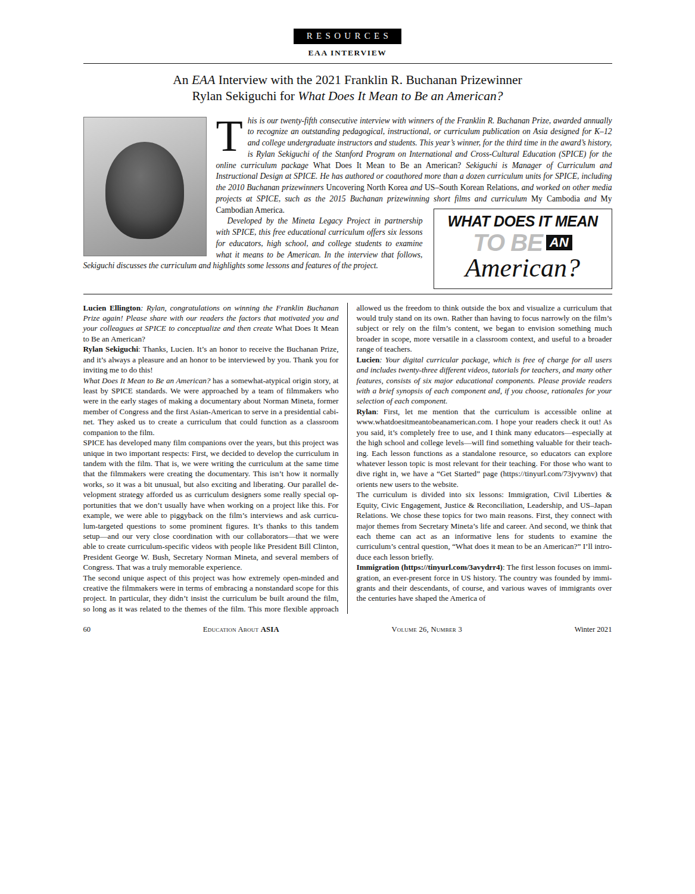Resources
EAA INTERVIEW
An EAA Interview with the 2021 Franklin R. Buchanan Prizewinner
Rylan Sekiguchi for What Does It Mean to Be an American?
This is our twenty-fifth consecutive interview with winners of the Franklin R. Buchanan Prize, awarded annually to recognize an outstanding pedagogical, instructional, or curriculum publication on Asia designed for K–12 and college undergraduate instructors and students. This year’s winner, for the third time in the award’s history, is Rylan Sekiguchi of the Stanford Program on International and Cross-Cultural Education (SPICE) for the online curriculum package What Does It Mean to Be an American? Sekiguchi is Manager of Curriculum and Instructional Design at SPICE. He has authored or coauthored more than a dozen curriculum units for SPICE, including the 2010 Buchanan prizewinners Uncovering North Korea and US–South Korean Relations, and worked on other media projects at SPICE, such as the 2015 Buchanan prizewinning short films and curriculum My Cambodia and My Cambodian America.
WHAT DOES IT MEAN
TO BE
AN
American?
Developed by the Mineta Legacy Project in partnership with SPICE, this free educational curriculum offers six lessons for educators, high school, and college students to examine what it means to be American. In the interview that follows, Sekiguchi discusses the curriculum and highlights some lessons and features of the project.
Lucien Ellington: Rylan, congratulations on winning the Franklin Buchanan Prize again! Please share with our readers the factors that motivated you and your colleagues at SPICE to conceptualize and then create What Does It Mean to Be an American?
Rylan Sekiguchi: Thanks, Lucien. It’s an honor to receive the Buchanan Prize, and it’s always a pleasure and an honor to be interviewed by you. Thank you for inviting me to do this!
What Does It Mean to Be an American? has a somewhat-atypical origin story, at least by SPICE standards. We were approached by a team of filmmakers who were in the early stages of making a documentary about Norman Mineta, former member of Congress and the first Asian-American to serve in a presidential cabinet. They asked us to create a curriculum that could function as a classroom companion to the film.
SPICE has developed many film companions over the years, but this project was unique in two important respects: First, we decided to develop the curriculum in tandem with the film. That is, we were writing the curriculum at the same time that the filmmakers were creating the documentary. This isn’t how it normally works, so it was a bit unusual, but also exciting and liberating. Our parallel development strategy afforded us as curriculum designers some really special opportunities that we don’t usually have when working on a project like this. For example, we were able to piggyback on the film’s interviews and ask curriculum-targeted questions to some prominent figures. It’s thanks to this tandem setup—and our very close coordination with our collaborators—that we were able to create curriculum-specific videos with people like President Bill Clinton, President George W. Bush, Secretary Norman Mineta, and several members of Congress. That was a truly memorable experience.
The second unique aspect of this project was how extremely open-minded and creative the filmmakers were in terms of embracing a nonstandard scope for this project. In particular, they didn’t insist the curriculum be built around the film, so long as it was related to the themes of the film. This more flexible approach allowed us the freedom to think outside the box and visualize a curriculum that would truly stand on its own. Rather than having to focus narrowly on the film’s subject or rely on the film’s content, we began to envision something much broader in scope, more versatile in a classroom context, and useful to a broader range of teachers.
Lucien: Your digital curricular package, which is free of charge for all users and includes twenty-three different videos, tutorials for teachers, and many other features, consists of six major educational components. Please provide readers with a brief synopsis of each component and, if you choose, rationales for your selection of each component.
Rylan: First, let me mention that the curriculum is accessible online at www.whatdoesitmeantobeanamerican.com. I hope your readers check it out! As you said, it’s completely free to use, and I think many educators—especially at the high school and college levels—will find something valuable for their teaching. Each lesson functions as a standalone resource, so educators can explore whatever lesson topic is most relevant for their teaching. For those who want to dive right in, we have a “Get Started” page (https://tinyurl.com/73jvywnv) that orients new users to the website.
The curriculum is divided into six lessons: Immigration, Civil Liberties & Equity, Civic Engagement, Justice & Reconciliation, Leadership, and US–Japan Relations. We chose these topics for two main reasons. First, they connect with major themes from Secretary Mineta’s life and career. And second, we think that each theme can act as an informative lens for students to examine the curriculum’s central question, “What does it mean to be an American?” I’ll introduce each lesson briefly.
Immigration (https://tinyurl.com/3avydrr4): The first lesson focuses on immigration, an ever-present force in US history. The country was founded by immigrants and their descendants, of course, and various waves of immigrants over the centuries have shaped the America of
60
Education About ASIA
Volume 26, Number 3
Winter 2021